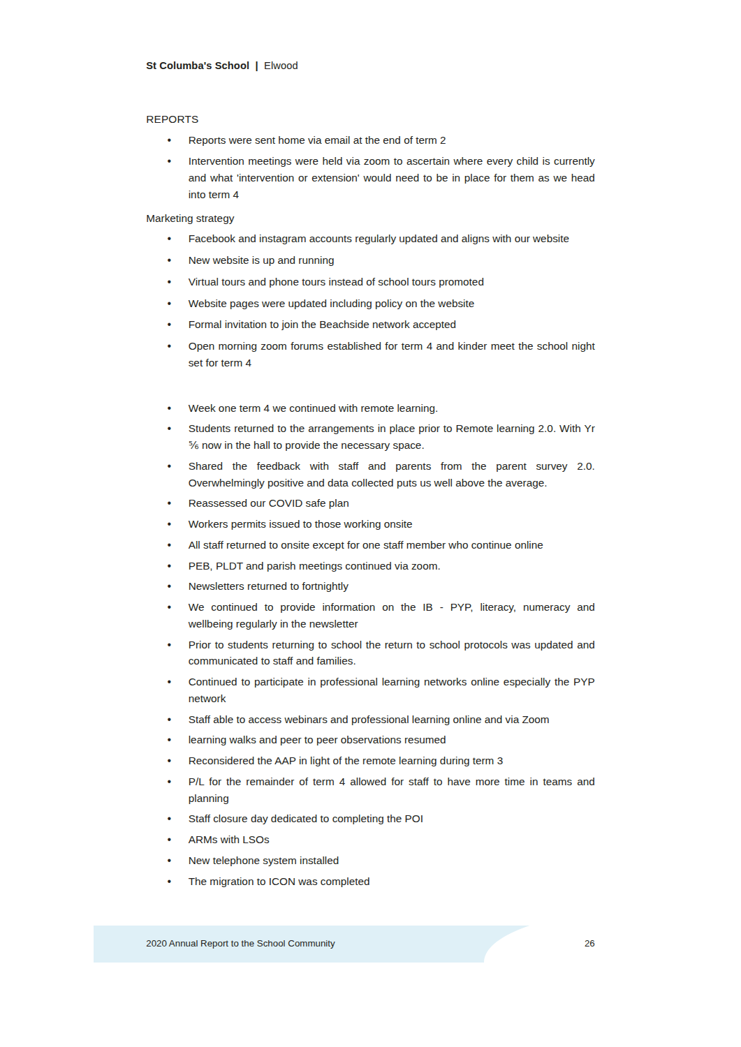St Columba's School | Elwood
REPORTS
Reports were sent home via email at the end of term 2
Intervention meetings were held via zoom to ascertain where every child is currently and what 'intervention or extension' would need to be in place for them as we head into term 4
Marketing strategy
Facebook and instagram accounts regularly updated and aligns with our website
New website is up and running
Virtual tours and phone tours instead of school tours promoted
Website pages were updated including policy on the website
Formal invitation to join the Beachside network accepted
Open morning zoom forums established for term 4 and kinder meet the school night set for term 4
Week one term 4 we continued with remote learning.
Students returned to the arrangements in place prior to Remote learning 2.0. With Yr ⅚ now in the hall to provide the necessary space.
Shared the feedback with staff and parents from the parent survey 2.0. Overwhelmingly positive and data collected puts us well above the average.
Reassessed our COVID safe plan
Workers permits issued to those working onsite
All staff returned to onsite except for one staff member who continue online
PEB, PLDT and parish meetings continued via zoom.
Newsletters returned to fortnightly
We continued to provide information on the IB - PYP, literacy, numeracy and wellbeing regularly in the newsletter
Prior to students returning to school the return to school protocols was updated and communicated to staff and families.
Continued to participate in professional learning networks online especially the PYP network
Staff able to access webinars and professional learning online and via Zoom
learning walks and peer to peer observations resumed
Reconsidered the AAP in light of the remote learning during term 3
P/L for the remainder of term 4 allowed for staff to have more time in teams and planning
Staff closure day dedicated to completing the POI
ARMs with LSOs
New telephone system installed
The migration to ICON was completed
2020 Annual Report to the School Community
26